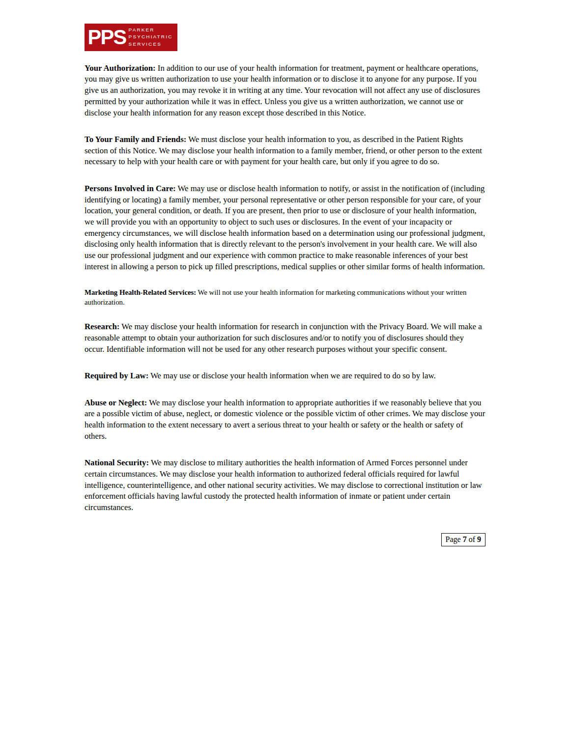PPS Parker
Psychiatric
Services
Your Authorization: In addition to our use of your health information for treatment, payment or healthcare operations, you may give us written authorization to use your health information or to disclose it to anyone for any purpose. If you give us an authorization, you may revoke it in writing at any time. Your revocation will not affect any use of disclosures permitted by your authorization while it was in effect. Unless you give us a written authorization, we cannot use or disclose your health information for any reason except those described in this Notice.
To Your Family and Friends: We must disclose your health information to you, as described in the Patient Rights section of this Notice. We may disclose your health information to a family member, friend, or other person to the extent necessary to help with your health care or with payment for your health care, but only if you agree to do so.
Persons Involved in Care: We may use or disclose health information to notify, or assist in the notification of (including identifying or locating) a family member, your personal representative or other person responsible for your care, of your location, your general condition, or death. If you are present, then prior to use or disclosure of your health information, we will provide you with an opportunity to object to such uses or disclosures. In the event of your incapacity or emergency circumstances, we will disclose health information based on a determination using our professional judgment, disclosing only health information that is directly relevant to the person's involvement in your health care. We will also use our professional judgment and our experience with common practice to make reasonable inferences of your best interest in allowing a person to pick up filled prescriptions, medical supplies or other similar forms of health information.
Marketing Health-Related Services: We will not use your health information for marketing communications without your written authorization.
Research: We may disclose your health information for research in conjunction with the Privacy Board. We will make a reasonable attempt to obtain your authorization for such disclosures and/or to notify you of disclosures should they occur. Identifiable information will not be used for any other research purposes without your specific consent.
Required by Law: We may use or disclose your health information when we are required to do so by law.
Abuse or Neglect: We may disclose your health information to appropriate authorities if we reasonably believe that you are a possible victim of abuse, neglect, or domestic violence or the possible victim of other crimes. We may disclose your health information to the extent necessary to avert a serious threat to your health or safety or the health or safety of others.
National Security: We may disclose to military authorities the health information of Armed Forces personnel under certain circumstances. We may disclose your health information to authorized federal officials required for lawful intelligence, counterintelligence, and other national security activities. We may disclose to correctional institution or law enforcement officials having lawful custody the protected health information of inmate or patient under certain circumstances.
Page 7 of 9